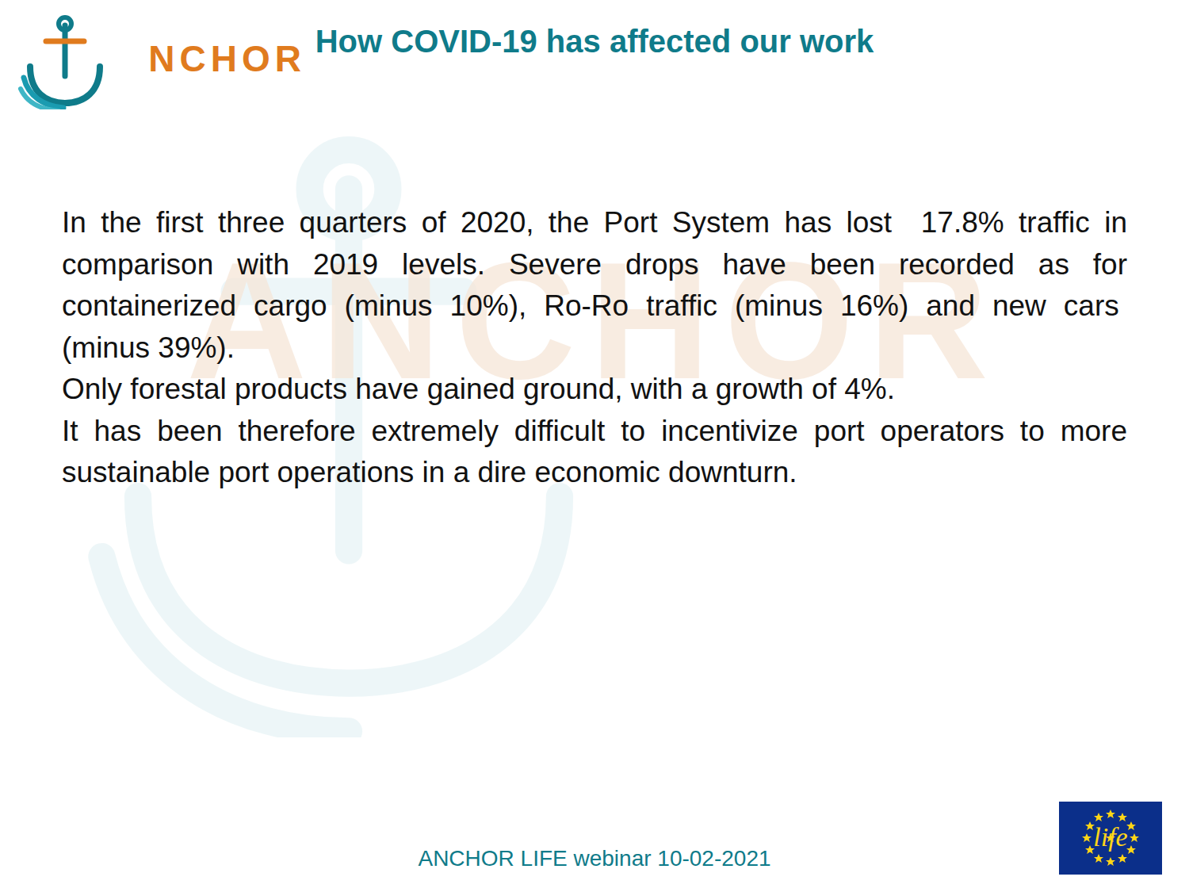ANCHOR
ANCHOR
How COVID-19 has affected our work
In the first three quarters of 2020, the Port System has lost 17.8% traffic in comparison with 2019 levels. Severe drops have been recorded as for containerized cargo (minus 10%), Ro-Ro traffic (minus 16%) and new cars (minus 39%).
Only forestal products have gained ground, with a growth of 4%.
It has been therefore extremely difficult to incentivize port operators to more sustainable port operations in a dire economic downturn.
ANCHOR LIFE webinar 10-02-2021
life